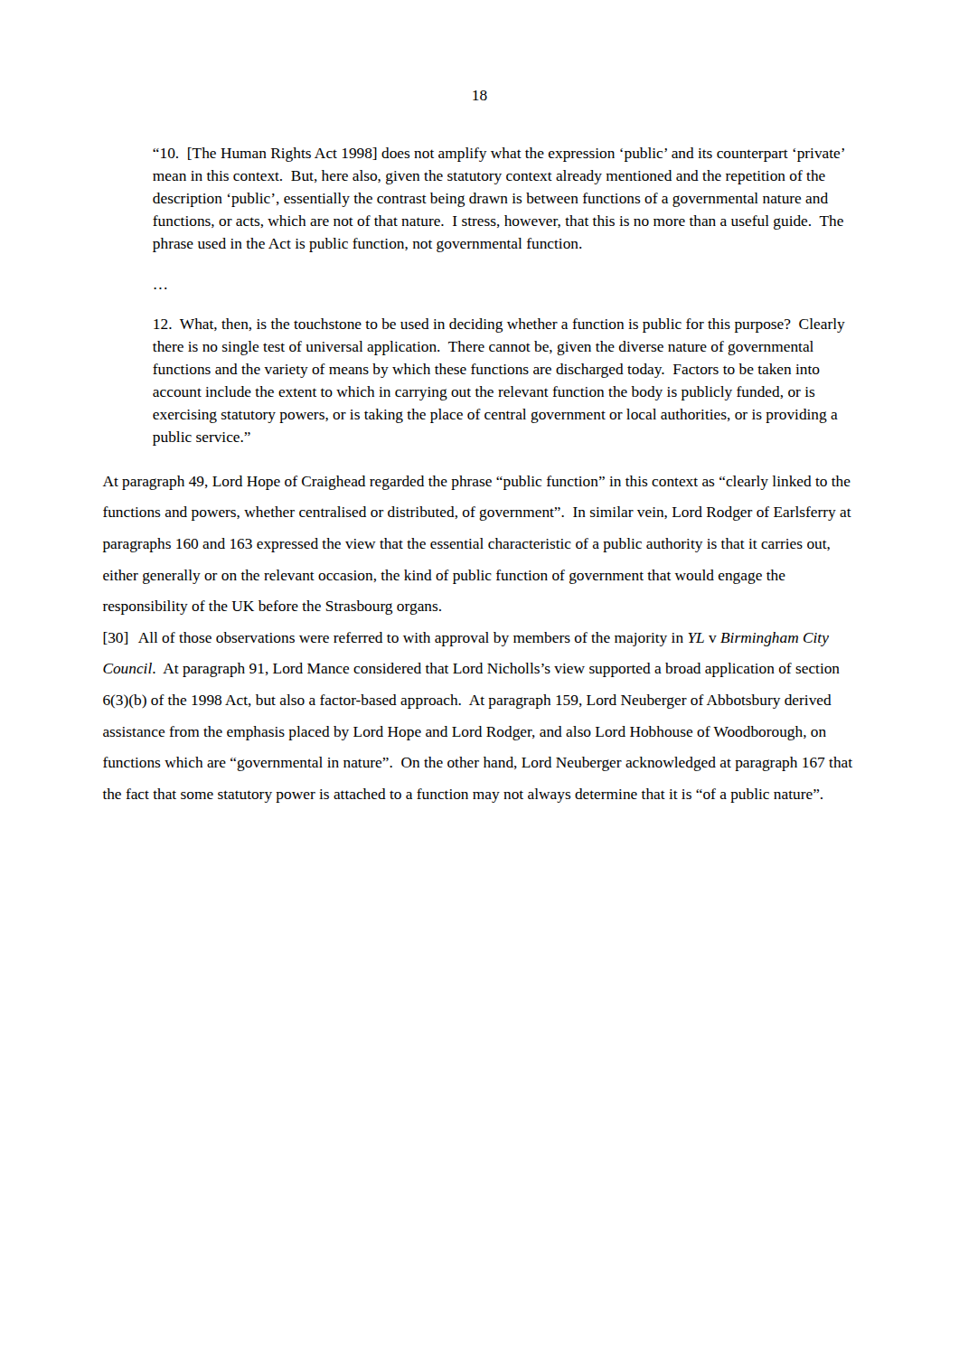18
“10. [The Human Rights Act 1998] does not amplify what the expression ‘public’ and its counterpart ‘private’ mean in this context. But, here also, given the statutory context already mentioned and the repetition of the description ‘public’, essentially the contrast being drawn is between functions of a governmental nature and functions, or acts, which are not of that nature. I stress, however, that this is no more than a useful guide. The phrase used in the Act is public function, not governmental function.
…
12. What, then, is the touchstone to be used in deciding whether a function is public for this purpose? Clearly there is no single test of universal application. There cannot be, given the diverse nature of governmental functions and the variety of means by which these functions are discharged today. Factors to be taken into account include the extent to which in carrying out the relevant function the body is publicly funded, or is exercising statutory powers, or is taking the place of central government or local authorities, or is providing a public service.”
At paragraph 49, Lord Hope of Craighead regarded the phrase “public function” in this context as “clearly linked to the functions and powers, whether centralised or distributed, of government”. In similar vein, Lord Rodger of Earlsferry at paragraphs 160 and 163 expressed the view that the essential characteristic of a public authority is that it carries out, either generally or on the relevant occasion, the kind of public function of government that would engage the responsibility of the UK before the Strasbourg organs.
[30] All of those observations were referred to with approval by members of the majority in YL v Birmingham City Council. At paragraph 91, Lord Mance considered that Lord Nicholls’s view supported a broad application of section 6(3)(b) of the 1998 Act, but also a factor-based approach. At paragraph 159, Lord Neuberger of Abbotsbury derived assistance from the emphasis placed by Lord Hope and Lord Rodger, and also Lord Hobhouse of Woodborough, on functions which are “governmental in nature”. On the other hand, Lord Neuberger acknowledged at paragraph 167 that the fact that some statutory power is attached to a function may not always determine that it is “of a public nature”.